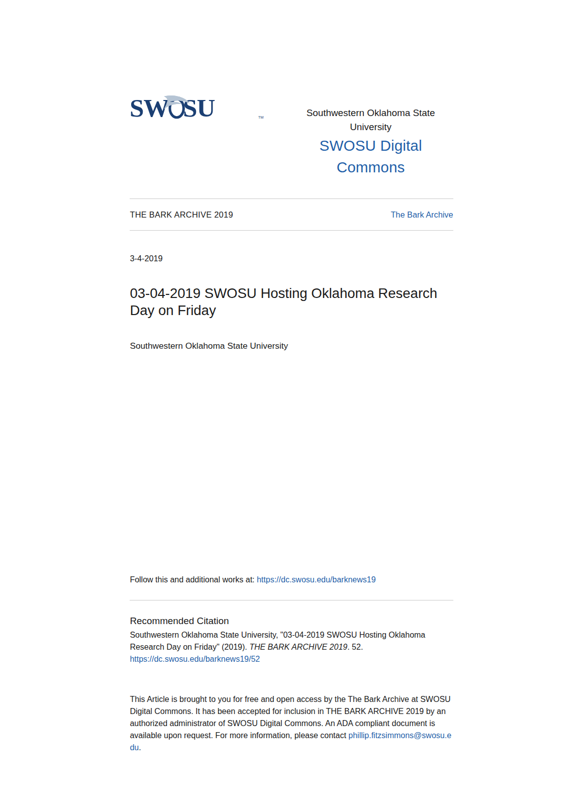SW SU TM
Southwestern Oklahoma State University
SWOSU Digital Commons
THE BARK ARCHIVE 2019
The Bark Archive
3-4-2019
03-04-2019 SWOSU Hosting Oklahoma Research Day on Friday
Southwestern Oklahoma State University
Follow this and additional works at: https://dc.swosu.edu/barknews19
Recommended Citation
Southwestern Oklahoma State University, "03-04-2019 SWOSU Hosting Oklahoma Research Day on Friday" (2019). THE BARK ARCHIVE 2019. 52.
https://dc.swosu.edu/barknews19/52
This Article is brought to you for free and open access by the The Bark Archive at SWOSU Digital Commons. It has been accepted for inclusion in THE BARK ARCHIVE 2019 by an authorized administrator of SWOSU Digital Commons. An ADA compliant document is available upon request. For more information, please contact phillip.fitzsimmons@swosu.edu.